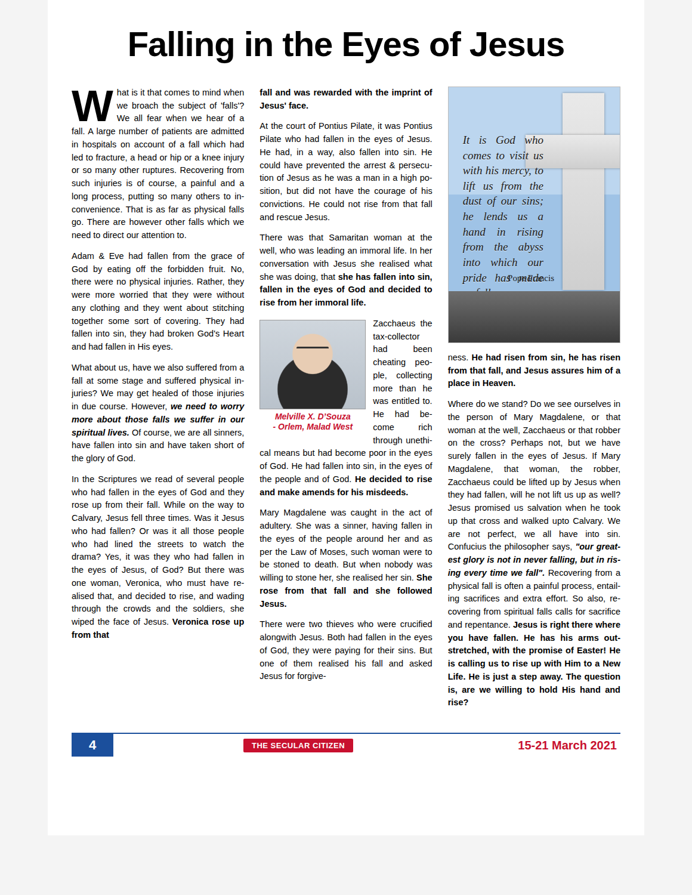Falling in the Eyes of Jesus
What is it that comes to mind when we broach the subject of 'falls'? We all fear when we hear of a fall. A large number of patients are admitted in hospitals on account of a fall which had led to fracture, a head or hip or a knee injury or so many other ruptures. Recovering from such injuries is of course, a painful and a long process, putting so many others to inconvenience. That is as far as physical falls go. There are however other falls which we need to direct our attention to.
Adam & Eve had fallen from the grace of God by eating off the forbidden fruit. No, there were no physical injuries. Rather, they were more worried that they were without any clothing and they went about stitching together some sort of covering. They had fallen into sin, they had broken God's Heart and had fallen in His eyes.
What about us, have we also suffered from a fall at some stage and suffered physical injuries? We may get healed of those injuries in due course. However, we need to worry more about those falls we suffer in our spiritual lives. Of course, we are all sinners, have fallen into sin and have taken short of the glory of God.
In the Scriptures we read of several people who had fallen in the eyes of God and they rose up from their fall. While on the way to Calvary, Jesus fell three times. Was it Jesus who had fallen? Or was it all those people who had lined the streets to watch the drama? Yes, it was they who had fallen in the eyes of Jesus, of God? But there was one woman, Veronica, who must have realised that, and decided to rise, and wading through the crowds and the soldiers, she wiped the face of Jesus. Veronica rose up from that
fall and was rewarded with the imprint of Jesus' face.
At the court of Pontius Pilate, it was Pontius Pilate who had fallen in the eyes of Jesus. He had, in a way, also fallen into sin. He could have prevented the arrest & persecution of Jesus as he was a man in a high position, but did not have the courage of his convictions. He could not rise from that fall and rescue Jesus.
There was that Samaritan woman at the well, who was leading an immoral life. In her conversation with Jesus she realised what she was doing, that she has fallen into sin, fallen in the eyes of God and decided to rise from her immoral life.
Melville X. D’Souza
- Orlem, Malad West
Zacchaeus the tax-collector had been cheating people, collecting more than he was entitled to. He had become rich through unethical means but had become poor in the eyes of God. He had fallen into sin, in the eyes of the people and of God. He decided to rise and make amends for his misdeeds.
Mary Magdalene was caught in the act of adultery. She was a sinner, having fallen in the eyes of the people around her and as per the Law of Moses, such woman were to be stoned to death. But when nobody was willing to stone her, she realised her sin. She rose from that fall and she followed Jesus.
There were two thieves who were crucified alongwith Jesus. Both had fallen in the eyes of God, they were paying for their sins. But one of them realised his fall and asked Jesus for forgive-
It is God who comes to visit us with his mercy, to lift us from the dust of our sins; he lends us a hand in rising from the abyss into which our pride has made us fall.
Pope Francis
ness. He had risen from sin, he has risen from that fall, and Jesus assures him of a place in Heaven.
Where do we stand? Do we see ourselves in the person of Mary Magdalene, or that woman at the well, Zacchaeus or that robber on the cross? Perhaps not, but we have surely fallen in the eyes of Jesus. If Mary Magdalene, that woman, the robber, Zacchaeus could be lifted up by Jesus when they had fallen, will he not lift us up as well? Jesus promised us salvation when he took up that cross and walked upto Calvary. We are not perfect, we all have into sin. Confucius the philosopher says, "our greatest glory is not in never falling, but in rising every time we fall". Recovering from a physical fall is often a painful process, entailing sacrifices and extra effort. So also, recovering from spiritual falls calls for sacrifice and repentance. Jesus is right there where you have fallen. He has his arms outstretched, with the promise of Easter! He is calling us to rise up with Him to a New Life. He is just a step away. The question is, are we willing to hold His hand and rise?
4
THE SECULAR CITIZEN
15-21 March 2021